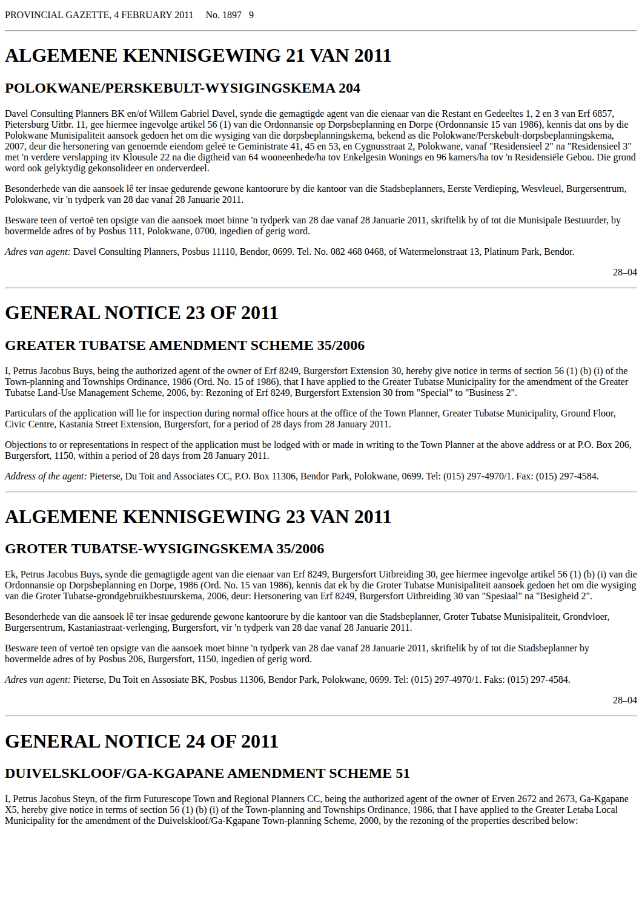PROVINCIAL GAZETTE, 4 FEBRUARY 2011 No. 1897 9
ALGEMENE KENNISGEWING 21 VAN 2011
POLOKWANE/PERSKEBULT-WYSIGINGSKEMA 204
Davel Consulting Planners BK en/of Willem Gabriel Davel, synde die gemagtigde agent van die eienaar van die Restant en Gedeeltes 1, 2 en 3 van Erf 6857, Pietersburg Uitbr. 11, gee hiermee ingevolge artikel 56 (1) van die Ordonnansie op Dorpsbeplanning en Dorpe (Ordonnansie 15 van 1986), kennis dat ons by die Polokwane Munisipaliteit aansoek gedoen het om die wysiging van die dorpsbeplanningskema, bekend as die Polokwane/Perskebult-dorpsbeplanningskema, 2007, deur die hersonering van genoemde eiendom geleë te Geministrate 41, 45 en 53, en Cygnusstraat 2, Polokwane, vanaf "Residensieel 2" na "Residensieel 3" met 'n verdere verslapping itv Klousule 22 na die digtheid van 64 wooneenhede/ha tov Enkelgesin Wonings en 96 kamers/ha tov 'n Residensiële Gebou. Die grond word ook gelyktydig gekonsolideer en onderverdeel.
Besonderhede van die aansoek lê ter insae gedurende gewone kantoorure by die kantoor van die Stadsbeplanners, Eerste Verdieping, Wesvleuel, Burgersentrum, Polokwane, vir 'n tydperk van 28 dae vanaf 28 Januarie 2011.
Besware teen of vertoë ten opsigte van die aansoek moet binne 'n tydperk van 28 dae vanaf 28 Januarie 2011, skriftelik by of tot die Munisipale Bestuurder, by bovermelde adres of by Posbus 111, Polokwane, 0700, ingedien of gerig word.
Adres van agent: Davel Consulting Planners, Posbus 11110, Bendor, 0699. Tel. No. 082 468 0468, of Watermelonstraat 13, Platinum Park, Bendor.
28–04
GENERAL NOTICE 23 OF 2011
GREATER TUBATSE AMENDMENT SCHEME 35/2006
I, Petrus Jacobus Buys, being the authorized agent of the owner of Erf 8249, Burgersfort Extension 30, hereby give notice in terms of section 56 (1) (b) (i) of the Town-planning and Townships Ordinance, 1986 (Ord. No. 15 of 1986), that I have applied to the Greater Tubatse Municipality for the amendment of the Greater Tubatse Land-Use Management Scheme, 2006, by: Rezoning of Erf 8249, Burgersfort Extension 30 from "Special" to "Business 2".
Particulars of the application will lie for inspection during normal office hours at the office of the Town Planner, Greater Tubatse Municipality, Ground Floor, Civic Centre, Kastania Street Extension, Burgersfort, for a period of 28 days from 28 January 2011.
Objections to or representations in respect of the application must be lodged with or made in writing to the Town Planner at the above address or at P.O. Box 206, Burgersfort, 1150, within a period of 28 days from 28 January 2011.
Address of the agent: Pieterse, Du Toit and Associates CC, P.O. Box 11306, Bendor Park, Polokwane, 0699. Tel: (015) 297-4970/1. Fax: (015) 297-4584.
ALGEMENE KENNISGEWING 23 VAN 2011
GROTER TUBATSE-WYSIGINGSKEMA 35/2006
Ek, Petrus Jacobus Buys, synde die gemagtigde agent van die eienaar van Erf 8249, Burgersfort Uitbreiding 30, gee hiermee ingevolge artikel 56 (1) (b) (i) van die Ordonnansie op Dorpsbeplanning en Dorpe, 1986 (Ord. No. 15 van 1986), kennis dat ek by die Groter Tubatse Munisipaliteit aansoek gedoen het om die wysiging van die Groter Tubatse-grondgebruikbestuurskema, 2006, deur: Hersonering van Erf 8249, Burgersfort Uitbreiding 30 van "Spesiaal" na "Besigheid 2".
Besonderhede van die aansoek lê ter insae gedurende gewone kantoorure by die kantoor van die Stadsbeplanner, Groter Tubatse Munisipaliteit, Grondvloer, Burgersentrum, Kastaniastraat-verlenging, Burgersfort, vir 'n tydperk van 28 dae vanaf 28 Januarie 2011.
Besware teen of vertoë ten opsigte van die aansoek moet binne 'n tydperk van 28 dae vanaf 28 Januarie 2011, skriftelik by of tot die Stadsbeplanner by bovermelde adres of by Posbus 206, Burgersfort, 1150, ingedien of gerig word.
Adres van agent: Pieterse, Du Toit en Assosiate BK, Posbus 11306, Bendor Park, Polokwane, 0699. Tel: (015) 297-4970/1. Faks: (015) 297-4584.
28–04
GENERAL NOTICE 24 OF 2011
DUIVELSKLOOF/GA-KGAPANE AMENDMENT SCHEME 51
I, Petrus Jacobus Steyn, of the firm Futurescope Town and Regional Planners CC, being the authorized agent of the owner of Erven 2672 and 2673, Ga-Kgapane X5, hereby give notice in terms of section 56 (1) (b) (i) of the Town-planning and Townships Ordinance, 1986, that I have applied to the Greater Letaba Local Municipality for the amendment of the Duivelskloof/Ga-Kgapane Town-planning Scheme, 2000, by the rezoning of the properties described below: